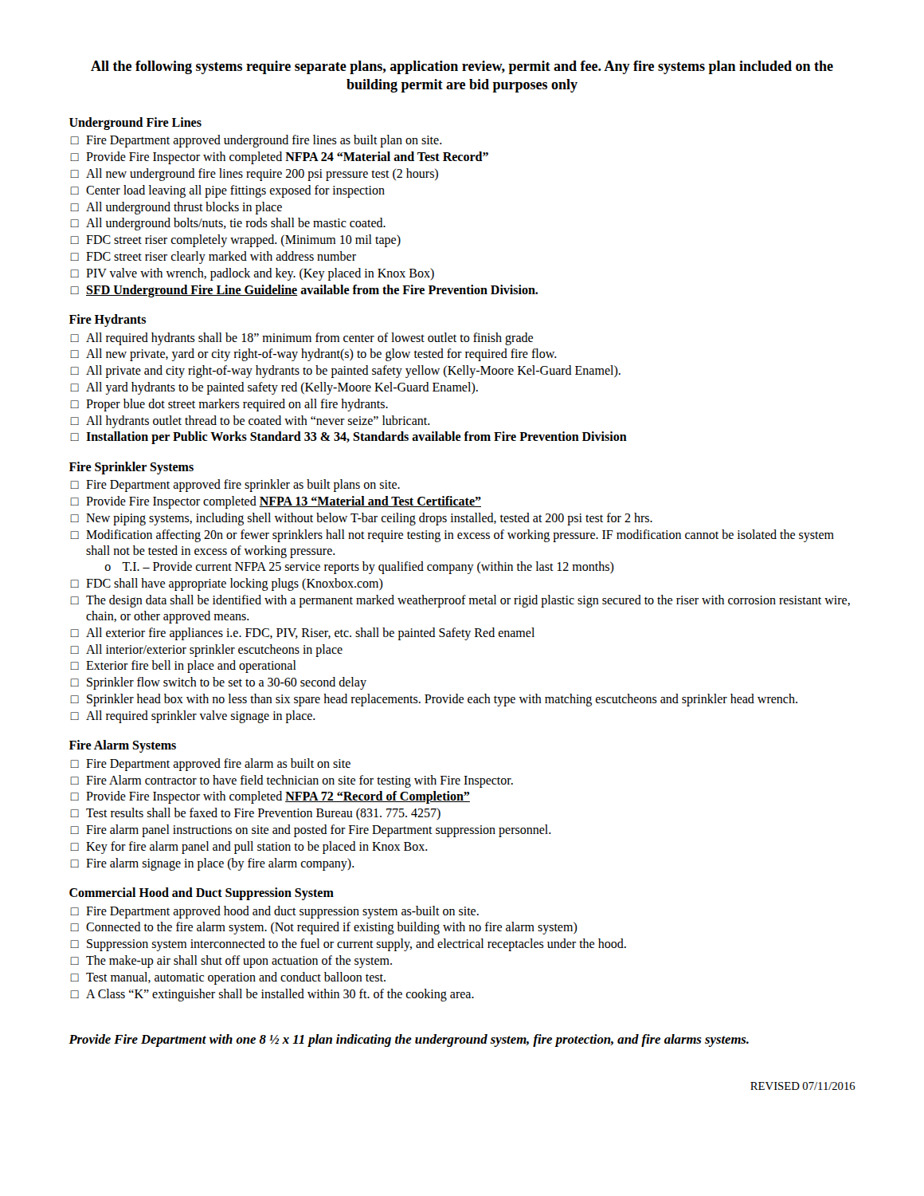All the following systems require separate plans, application review, permit and fee. Any fire systems plan included on the building permit are bid purposes only
Underground Fire Lines
Fire Department approved underground fire lines as built plan on site.
Provide Fire Inspector with completed NFPA 24 “Material and Test Record”
All new underground fire lines require 200 psi pressure test (2 hours)
Center load leaving all pipe fittings exposed for inspection
All underground thrust blocks in place
All underground bolts/nuts, tie rods shall be mastic coated.
FDC street riser completely wrapped. (Minimum 10 mil tape)
FDC street riser clearly marked with address number
PIV valve with wrench, padlock and key. (Key placed in Knox Box)
SFD Underground Fire Line Guideline available from the Fire Prevention Division.
Fire Hydrants
All required hydrants shall be 18” minimum from center of lowest outlet to finish grade
All new private, yard or city right-of-way hydrant(s) to be glow tested for required fire flow.
All private and city right-of-way hydrants to be painted safety yellow (Kelly-Moore Kel-Guard Enamel).
All yard hydrants to be painted safety red (Kelly-Moore Kel-Guard Enamel).
Proper blue dot street markers required on all fire hydrants.
All hydrants outlet thread to be coated with “never seize” lubricant.
Installation per Public Works Standard 33 & 34, Standards available from Fire Prevention Division
Fire Sprinkler Systems
Fire Department approved fire sprinkler as built plans on site.
Provide Fire Inspector completed NFPA 13 “Material and Test Certificate”
New piping systems, including shell without below T-bar ceiling drops installed, tested at 200 psi test for 2 hrs.
Modification affecting 20n or fewer sprinklers hall not require testing in excess of working pressure. IF modification cannot be isolated the system shall not be tested in excess of working pressure.
T.I. – Provide current NFPA 25 service reports by qualified company (within the last 12 months)
FDC shall have appropriate locking plugs (Knoxbox.com)
The design data shall be identified with a permanent marked weatherproof metal or rigid plastic sign secured to the riser with corrosion resistant wire, chain, or other approved means.
All exterior fire appliances i.e. FDC, PIV, Riser, etc. shall be painted Safety Red enamel
All interior/exterior sprinkler escutcheons in place
Exterior fire bell in place and operational
Sprinkler flow switch to be set to a 30-60 second delay
Sprinkler head box with no less than six spare head replacements. Provide each type with matching escutcheons and sprinkler head wrench.
All required sprinkler valve signage in place.
Fire Alarm Systems
Fire Department approved fire alarm as built on site
Fire Alarm contractor to have field technician on site for testing with Fire Inspector.
Provide Fire Inspector with completed NFPA 72 “Record of Completion”
Test results shall be faxed to Fire Prevention Bureau (831. 775. 4257)
Fire alarm panel instructions on site and posted for Fire Department suppression personnel.
Key for fire alarm panel and pull station to be placed in Knox Box.
Fire alarm signage in place (by fire alarm company).
Commercial Hood and Duct Suppression System
Fire Department approved hood and duct suppression system as-built on site.
Connected to the fire alarm system. (Not required if existing building with no fire alarm system)
Suppression system interconnected to the fuel or current supply, and electrical receptacles under the hood.
The make-up air shall shut off upon actuation of the system.
Test manual, automatic operation and conduct balloon test.
A Class “K” extinguisher shall be installed within 30 ft. of the cooking area.
Provide Fire Department with one 8 ½ x 11 plan indicating the underground system, fire protection, and fire alarms systems.
REVISED 07/11/2016